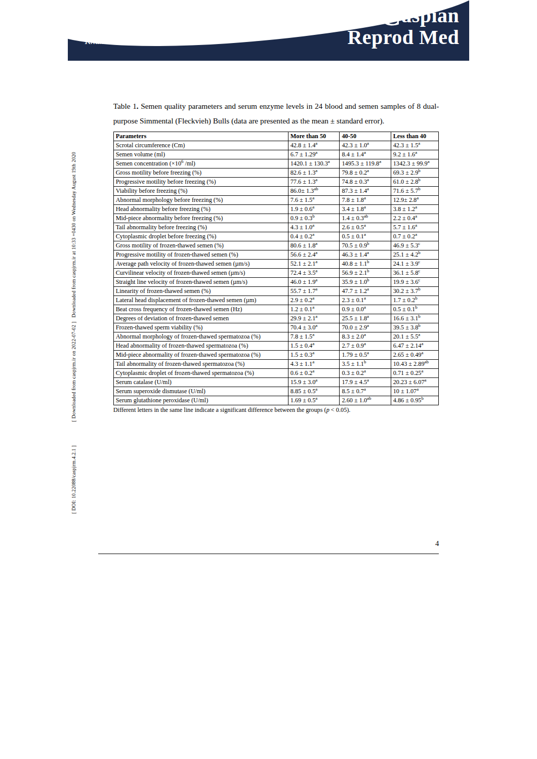Khaki et al.
Caspian
Reprod Med
[ Downloaded from caspjrm.ir on 2022-07-02 ] Downloaded from caspjrm.ir at 10:33 +0430 on Wednesday August 19th 2020
[ DOI: 10.22088/caspjrm.4.2.1 ]
Table 1. Semen quality parameters and serum enzyme levels in 24 blood and semen samples of 8 dual-purpose Simmental (Fleckvieh) Bulls (data are presented as the mean ± standard error).
| Parameters | More than 50 | 40-50 | Less than 40 |
| --- | --- | --- | --- |
| Scrotal circumference (Cm) | 42.8 ± 1.4 a | 42.3 ± 1.0 a | 42.3 ± 1.5 a |
| Semen volume (ml) | 6.7 ± 1.29 a | 8.4 ± 1.4 a | 9.2 ± 1.6 a |
| Semen concentration (×10 6 /ml) | 1420.1 ± 130.3 a | 1495.3 ± 119.8 a | 1342.3 ± 99.9 a |
| Gross motility before freezing (%) | 82.6 ± 1.3 a | 79.8 ± 0.2 a | 69.3 ± 2.9 b |
| Progressive motility before freezing (%) | 77.6 ± 1.3 a | 74.8 ± 0.3 a | 61.0 ± 2.8 b |
| Viability before freezing (%) | 86.0± 1.3 ab | 87.3 ± 1.4 a | 71.6 ± 5.7 b |
| Abnormal morphology before freezing (%) | 7.6 ± 1.5 a | 7.8 ± 1.8 a | 12.9± 2.8 a |
| Head abnormality before freezing (%) | 1.9 ± 0.6 a | 3.4 ± 1.8 a | 3.8 ± 1.2 a |
| Mid-piece abnormality before freezing (%) | 0.9 ± 0.3 b | 1.4 ± 0.3 ab | 2.2 ± 0.4 a |
| Tail abnormality before freezing (%) | 4.3 ± 1.0 a | 2.6 ± 0.5 a | 5.7 ± 1.6 a |
| Cytoplasmic droplet before freezing (%) | 0.4 ± 0.2 a | 0.5 ± 0.1 a | 0.7 ± 0.2 a |
| Gross motility of frozen-thawed semen (%) | 80.6 ± 1.8 a | 70.5 ± 0.9 b | 46.9 ± 5.3 c |
| Progressive motility of frozen-thawed semen (%) | 56.6 ± 2.4 a | 46.3 ± 1.4 a | 25.1 ± 4.2 b |
| Average path velocity of frozen-thawed semen (µm/s) | 52.1 ± 2.1 a | 40.8 ± 1.1 b | 24.1 ± 3.9 c |
| Curvilinear velocity of frozen-thawed semen (µm/s) | 72.4 ± 3.5 a | 56.9 ± 2.1 b | 36.1 ± 5.8 c |
| Straight line velocity of frozen-thawed semen (µm/s) | 46.0 ± 1.9 a | 35.9 ± 1.0 b | 19.9 ± 3.6 c |
| Linearity of frozen-thawed semen (%) | 55.7 ± 1.7 a | 47.7 ± 1.2 a | 30.2 ± 3.7 b |
| Lateral head displacement of frozen-thawed semen (µm) | 2.9 ± 0.2 a | 2.3 ± 0.1 a | 1.7 ± 0.2 b |
| Beat cross frequency of frozen-thawed semen (Hz) | 1.2 ± 0.1 a | 0.9 ± 0.0 a | 0.5 ± 0.1 b |
| Degrees of deviation of frozen-thawed semen | 29.9 ± 2.1 a | 25.5 ± 1.8 a | 16.6 ± 3.1 b |
| Frozen-thawed sperm viability (%) | 70.4 ± 3.0 a | 70.0 ± 2.9 a | 39.5 ± 3.8 b |
| Abnormal morphology of frozen-thawed spermatozoa (%) | 7.8 ± 1.5 a | 8.3 ± 2.0 a | 20.1 ± 5.5 a |
| Head abnormality of frozen-thawed spermatozoa (%) | 1.5 ± 0.4 a | 2.7 ± 0.9 a | 6.47 ± 2.14 a |
| Mid-piece abnormality of frozen-thawed spermatozoa (%) | 1.5 ± 0.3 a | 1.79 ± 0.5 a | 2.65 ± 0.49 a |
| Tail abnormality of frozen-thawed spermatozoa (%) | 4.3 ± 1.1 a | 3.5 ± 1.1 b | 10.43 ± 2.89 ab |
| Cytoplasmic droplet of frozen-thawed spermatozoa (%) | 0.6 ± 0.2 a | 0.3 ± 0.2 a | 0.71 ± 0.25 a |
| Serum catalase (U/ml) | 15.9 ± 3.0 a | 17.9 ± 4.5 a | 20.23 ± 6.07 a |
| Serum superoxide dismutase (U/ml) | 8.85 ± 0.5 a | 8.5 ± 0.7 a | 10 ± 1.07 a |
| Serum glutathione peroxidase (U/ml) | 1.69 ± 0.5 a | 2.60 ± 1.0 ab | 4.86 ± 0.95 b |
Different letters in the same line indicate a significant difference between the groups (p < 0.05).
4